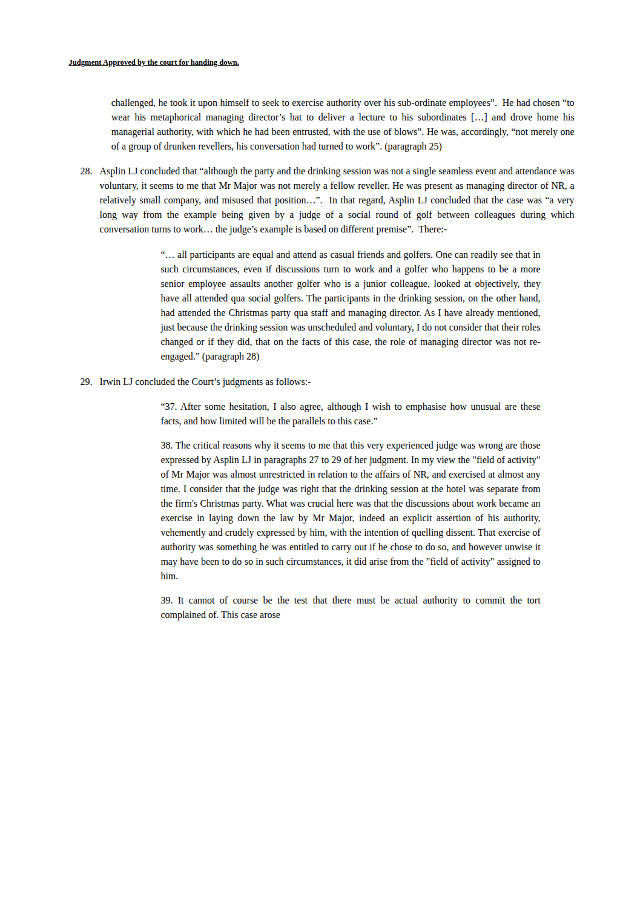Judgment Approved by the court for handing down.
challenged, he took it upon himself to seek to exercise authority over his sub-ordinate employees”. He had chosen “to wear his metaphorical managing director’s hat to deliver a lecture to his subordinates […] and drove home his managerial authority, with which he had been entrusted, with the use of blows”. He was, accordingly, “not merely one of a group of drunken revellers, his conversation had turned to work”. (paragraph 25)
28.
Asplin LJ concluded that “although the party and the drinking session was not a single seamless event and attendance was voluntary, it seems to me that Mr Major was not merely a fellow reveller. He was present as managing director of NR, a relatively small company, and misused that position…”. In that regard, Asplin LJ concluded that the case was “a very long way from the example being given by a judge of a social round of golf between colleagues during which conversation turns to work… the judge’s example is based on different premise”. There:-
“… all participants are equal and attend as casual friends and golfers. One can readily see that in such circumstances, even if discussions turn to work and a golfer who happens to be a more senior employee assaults another golfer who is a junior colleague, looked at objectively, they have all attended qua social golfers. The participants in the drinking session, on the other hand, had attended the Christmas party qua staff and managing director. As I have already mentioned, just because the drinking session was unscheduled and voluntary, I do not consider that their roles changed or if they did, that on the facts of this case, the role of managing director was not re-engaged.” (paragraph 28)
29.
Irwin LJ concluded the Court’s judgments as follows:-
“37. After some hesitation, I also agree, although I wish to emphasise how unusual are these facts, and how limited will be the parallels to this case.”
38. The critical reasons why it seems to me that this very experienced judge was wrong are those expressed by Asplin LJ in paragraphs 27 to 29 of her judgment. In my view the "field of activity" of Mr Major was almost unrestricted in relation to the affairs of NR, and exercised at almost any time. I consider that the judge was right that the drinking session at the hotel was separate from the firm's Christmas party. What was crucial here was that the discussions about work became an exercise in laying down the law by Mr Major, indeed an explicit assertion of his authority, vehemently and crudely expressed by him, with the intention of quelling dissent. That exercise of authority was something he was entitled to carry out if he chose to do so, and however unwise it may have been to do so in such circumstances, it did arise from the "field of activity" assigned to him.
39. It cannot of course be the test that there must be actual authority to commit the tort complained of. This case arose